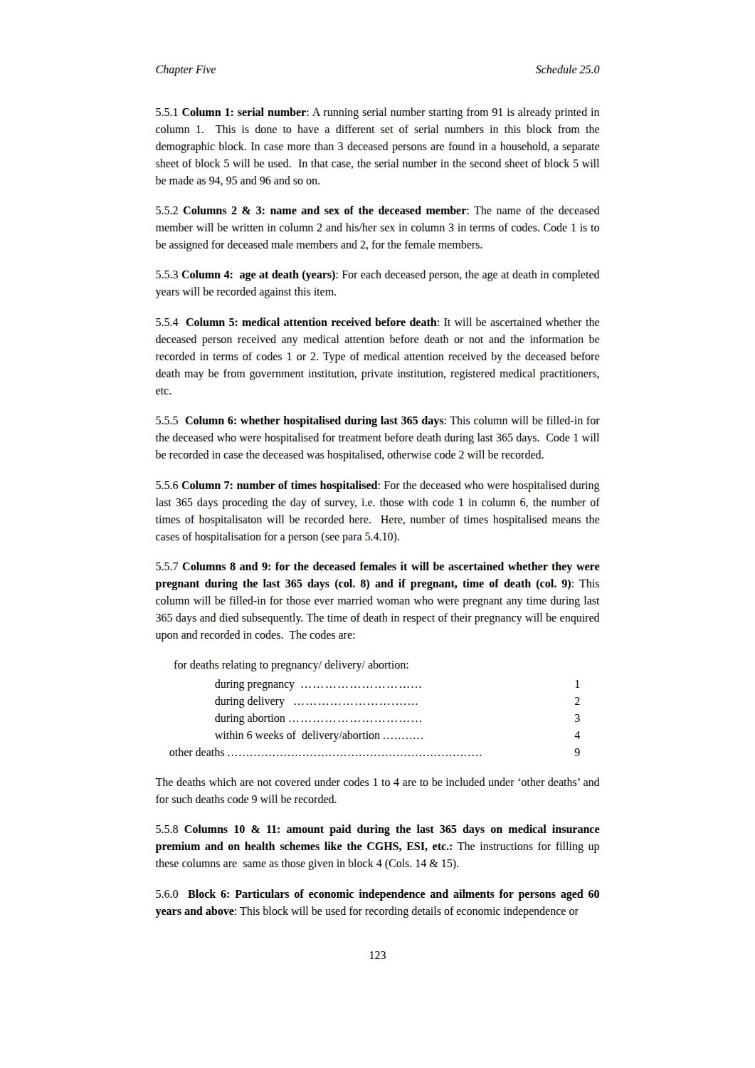Chapter Five Schedule 25.0
5.5.1 Column 1: serial number: A running serial number starting from 91 is already printed in column 1. This is done to have a different set of serial numbers in this block from the demographic block. In case more than 3 deceased persons are found in a household, a separate sheet of block 5 will be used. In that case, the serial number in the second sheet of block 5 will be made as 94, 95 and 96 and so on.
5.5.2 Columns 2 & 3: name and sex of the deceased member: The name of the deceased member will be written in column 2 and his/her sex in column 3 in terms of codes. Code 1 is to be assigned for deceased male members and 2, for the female members.
5.5.3 Column 4: age at death (years): For each deceased person, the age at death in completed years will be recorded against this item.
5.5.4 Column 5: medical attention received before death: It will be ascertained whether the deceased person received any medical attention before death or not and the information be recorded in terms of codes 1 or 2. Type of medical attention received by the deceased before death may be from government institution, private institution, registered medical practitioners, etc.
5.5.5 Column 6: whether hospitalised during last 365 days: This column will be filled-in for the deceased who were hospitalised for treatment before death during last 365 days. Code 1 will be recorded in case the deceased was hospitalised, otherwise code 2 will be recorded.
5.5.6 Column 7: number of times hospitalised: For the deceased who were hospitalised during last 365 days proceding the day of survey, i.e. those with code 1 in column 6, the number of times of hospitalisaton will be recorded here. Here, number of times hospitalised means the cases of hospitalisation for a person (see para 5.4.10).
5.5.7 Columns 8 and 9: for the deceased females it will be ascertained whether they were pregnant during the last 365 days (col. 8) and if pregnant, time of death (col. 9): This column will be filled-in for those ever married woman who were pregnant any time during last 365 days and died subsequently. The time of death in respect of their pregnancy will be enquired upon and recorded in codes. The codes are:
for deaths relating to pregnancy/ delivery/ abortion:
| during pregnancy ………………………... | 1 |
| during delivery …………………….…... | 2 |
| during abortion …………………………… | 3 |
| within 6 weeks of delivery/abortion ........... | 4 |
| other deaths .................................................................... | 9 |
The deaths which are not covered under codes 1 to 4 are to be included under ‘other deaths’ and for such deaths code 9 will be recorded.
5.5.8 Columns 10 & 11: amount paid during the last 365 days on medical insurance premium and on health schemes like the CGHS, ESI, etc.: The instructions for filling up these columns are same as those given in block 4 (Cols. 14 & 15).
5.6.0 Block 6: Particulars of economic independence and ailments for persons aged 60 years and above: This block will be used for recording details of economic independence or
123